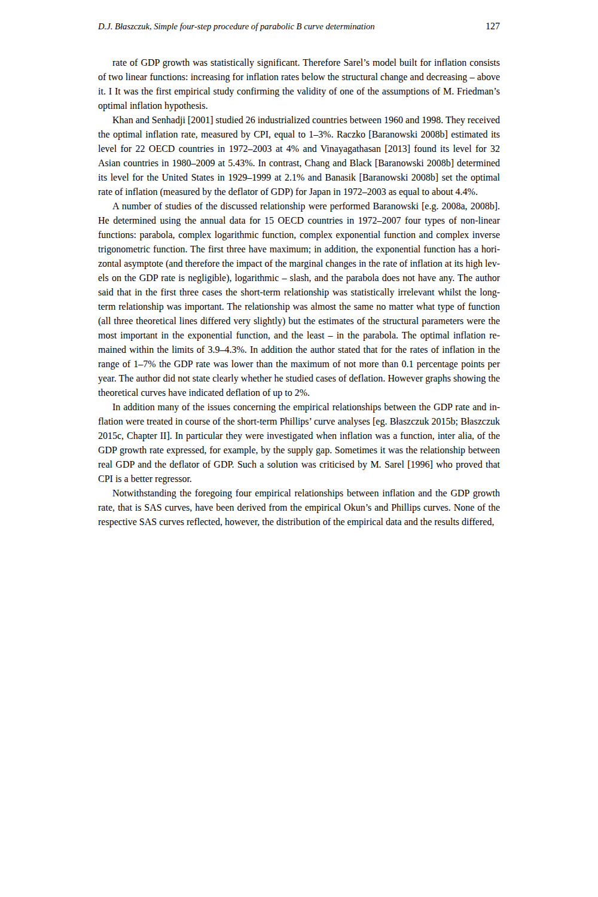D.J. Błaszczuk, Simple four-step procedure of parabolic B curve determination 127
rate of GDP growth was statistically significant. Therefore Sarel’s model built for inflation consists of two linear functions: increasing for inflation rates below the structural change and decreasing – above it. I It was the first empirical study confirming the validity of one of the assumptions of M. Friedman’s optimal inflation hypothesis.
Khan and Senhadji [2001] studied 26 industrialized countries between 1960 and 1998. They received the optimal inflation rate, measured by CPI, equal to 1–3%. Raczko [Baranowski 2008b] estimated its level for 22 OECD countries in 1972–2003 at 4% and Vinayagathasan [2013] found its level for 32 Asian countries in 1980–2009 at 5.43%. In contrast, Chang and Black [Baranowski 2008b] determined its level for the United States in 1929–1999 at 2.1% and Banasik [Baranowski 2008b] set the optimal rate of inflation (measured by the deflator of GDP) for Japan in 1972–2003 as equal to about 4.4%.
A number of studies of the discussed relationship were performed Baranowski [e.g. 2008a, 2008b]. He determined using the annual data for 15 OECD countries in 1972–2007 four types of non-linear functions: parabola, complex logarithmic function, complex exponential function and complex inverse trigonometric function. The first three have maximum; in addition, the exponential function has a horizontal asymptote (and therefore the impact of the marginal changes in the rate of inflation at its high levels on the GDP rate is negligible), logarithmic – slash, and the parabola does not have any. The author said that in the first three cases the short-term relationship was statistically irrelevant whilst the long-term relationship was important. The relationship was almost the same no matter what type of function (all three theoretical lines differed very slightly) but the estimates of the structural parameters were the most important in the exponential function, and the least – in the parabola. The optimal inflation remained within the limits of 3.9–4.3%. In addition the author stated that for the rates of inflation in the range of 1–7% the GDP rate was lower than the maximum of not more than 0.1 percentage points per year. The author did not state clearly whether he studied cases of deflation. However graphs showing the theoretical curves have indicated deflation of up to 2%.
In addition many of the issues concerning the empirical relationships between the GDP rate and inflation were treated in course of the short-term Phillips’ curve analyses [eg. Błaszczuk 2015b; Błaszczuk 2015c, Chapter II]. In particular they were investigated when inflation was a function, inter alia, of the GDP growth rate expressed, for example, by the supply gap. Sometimes it was the relationship between real GDP and the deflator of GDP. Such a solution was criticised by M. Sarel [1996] who proved that CPI is a better regressor.
Notwithstanding the foregoing four empirical relationships between inflation and the GDP growth rate, that is SAS curves, have been derived from the empirical Okun’s and Phillips curves. None of the respective SAS curves reflected, however, the distribution of the empirical data and the results differed,